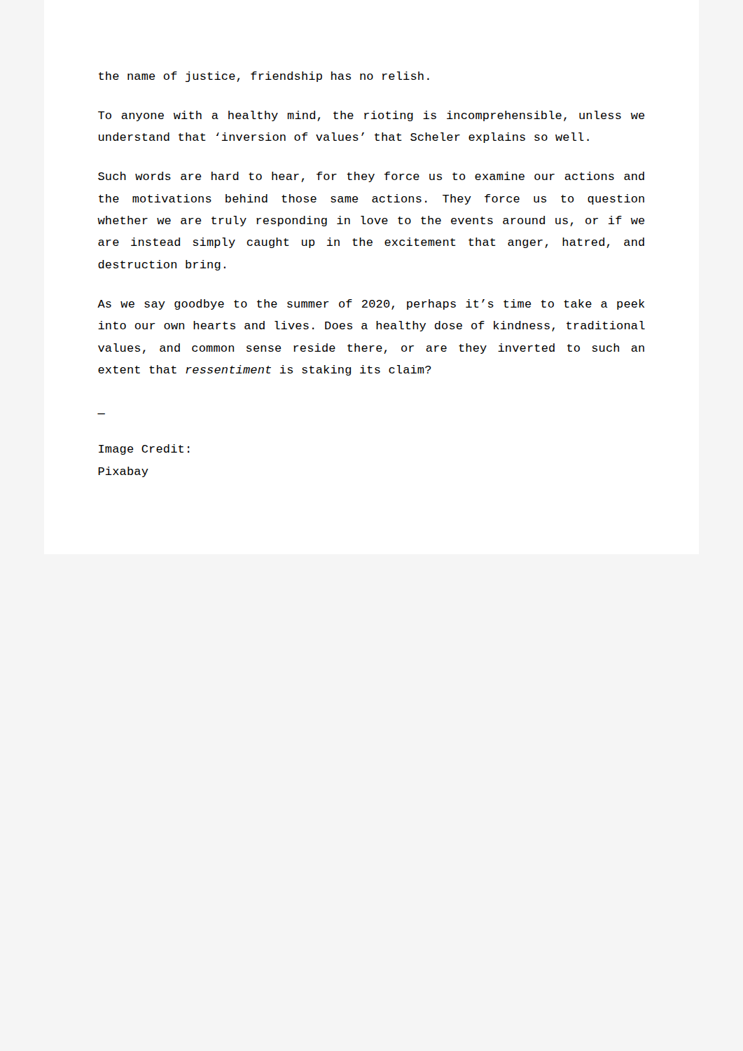the name of justice, friendship has no relish.
To anyone with a healthy mind, the rioting is incomprehensible, unless we understand that ‘inversion of values’ that Scheler explains so well.
Such words are hard to hear, for they force us to examine our actions and the motivations behind those same actions. They force us to question whether we are truly responding in love to the events around us, or if we are instead simply caught up in the excitement that anger, hatred, and destruction bring.
As we say goodbye to the summer of 2020, perhaps it’s time to take a peek into our own hearts and lives. Does a healthy dose of kindness, traditional values, and common sense reside there, or are they inverted to such an extent that ressentiment is staking its claim?
—
Image Credit:
Pixabay